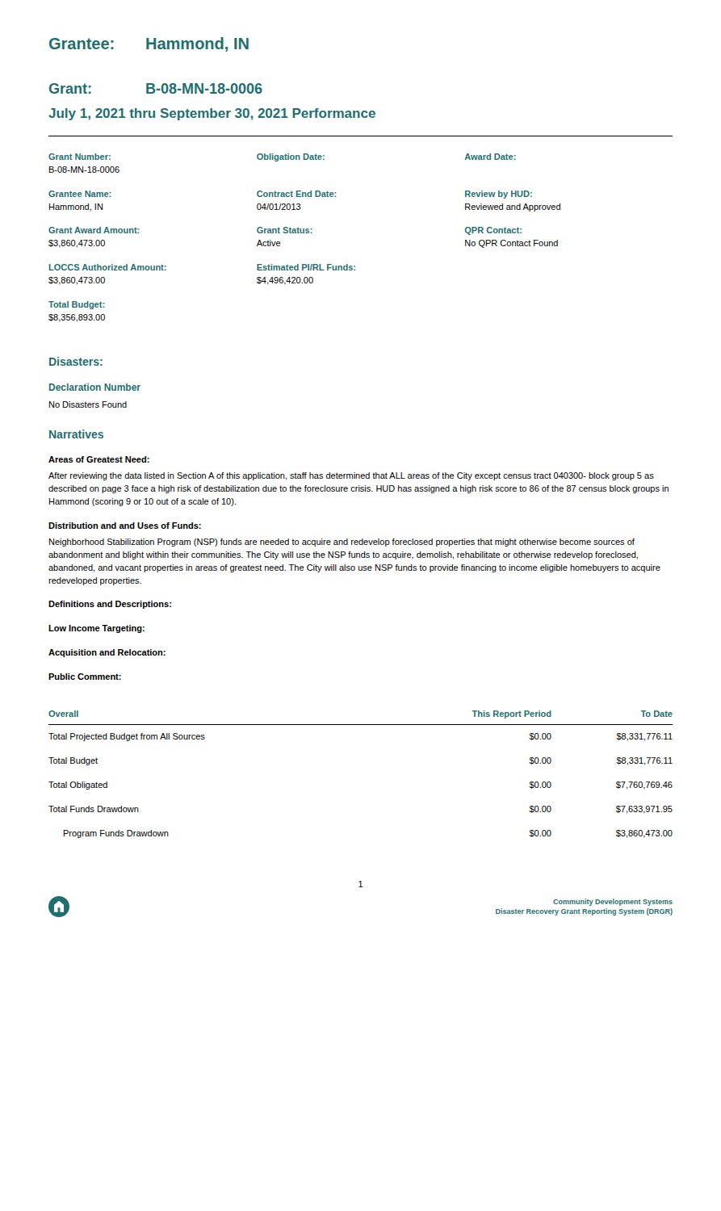Grantee: Hammond, IN
Grant: B-08-MN-18-0006
July 1, 2021 thru September 30, 2021 Performance
| Grant Number: B-08-MN-18-0006 | Obligation Date: | Award Date: |
| Grantee Name: Hammond, IN | Contract End Date: 04/01/2013 | Review by HUD: Reviewed and Approved |
| Grant Award Amount: $3,860,473.00 | Grant Status: Active | QPR Contact: No QPR Contact Found |
| LOCCS Authorized Amount: $3,860,473.00 | Estimated PI/RL Funds: $4,496,420.00 | |
| Total Budget: $8,356,893.00 | | |
Disasters:
Declaration Number
No Disasters Found
Narratives
Areas of Greatest Need:
After reviewing the data listed in Section A of this application, staff has determined that ALL areas of the City except census tract 040300- block group 5 as described on page 3 face a high risk of destabilization due to the foreclosure crisis. HUD has assigned a high risk score to 86 of the 87 census block groups in Hammond (scoring 9 or 10 out of a scale of 10).
Distribution and and Uses of Funds:
Neighborhood Stabilization Program (NSP) funds are needed to acquire and redevelop foreclosed properties that might otherwise become sources of abandonment and blight within their communities. The City will use the NSP funds to acquire, demolish, rehabilitate or otherwise redevelop foreclosed, abandoned, and vacant properties in areas of greatest need. The City will also use NSP funds to provide financing to income eligible homebuyers to acquire redeveloped properties.
Definitions and Descriptions:
Low Income Targeting:
Acquisition and Relocation:
Public Comment:
| Overall | This Report Period | To Date |
| --- | --- | --- |
| Total Projected Budget from All Sources | $0.00 | $8,331,776.11 |
| Total Budget | $0.00 | $8,331,776.11 |
| Total Obligated | $0.00 | $7,760,769.46 |
| Total Funds Drawdown | $0.00 | $7,633,971.95 |
| Program Funds Drawdown | $0.00 | $3,860,473.00 |
1
Community Development Systems
Disaster Recovery Grant Reporting System (DRGR)